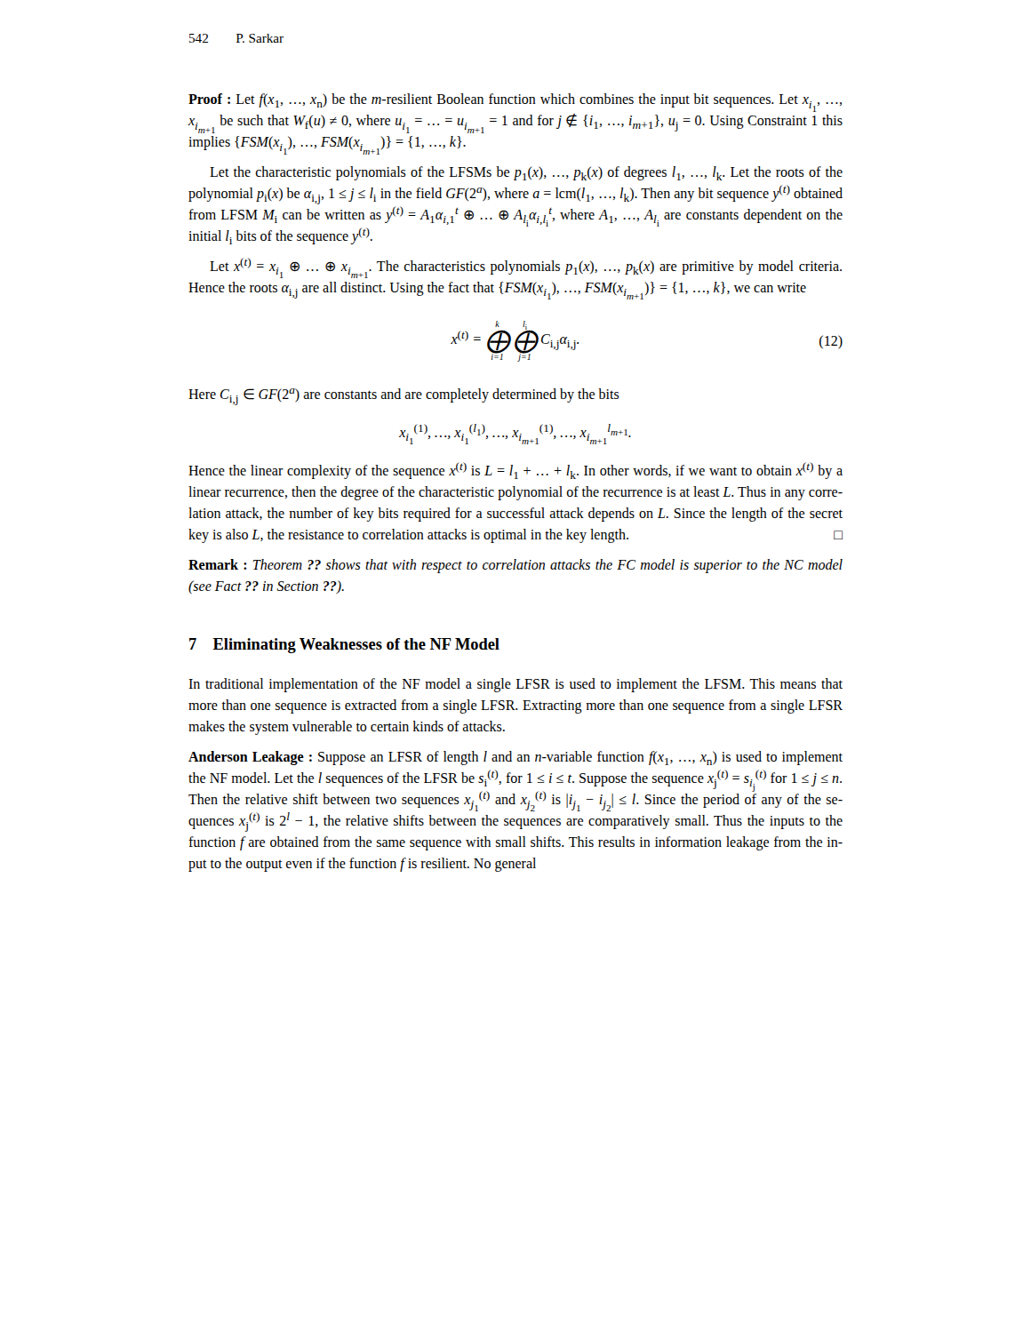542 P. Sarkar
Proof : Let f(x1, …, xn) be the m-resilient Boolean function which combines the input bit sequences. Let xi1, …, xim+1 be such that Wf(u) ≠ 0, where ui1 = … = uim+1 = 1 and for j ∉ {i1, …, im+1}, uj = 0. Using Constraint 1 this implies {FSM(xi1), …, FSM(xim+1)} = {1, …, k}.
Let the characteristic polynomials of the LFSMs be p1(x), …, pk(x) of degrees l1, …, lk. Let the roots of the polynomial pi(x) be αi,j, 1 ≤ j ≤ li in the field GF(2a), where a = lcm(l1, …, lk). Then any bit sequence y(t) obtained from LFSM Mi can be written as y(t) = A1αi,1t ⊕ … ⊕ Aliαi,lit, where A1, …, Ali are constants dependent on the initial li bits of the sequence y(t).
Let x(t) = xi1 ⊕ … ⊕ xim+1. The characteristics polynomials p1(x), …, pk(x) are primitive by model criteria. Hence the roots αi,j are all distinct. Using the fact that {FSM(xi1), …, FSM(xim+1)} = {1, …, k}, we can write
x(t) = k⨁i=1 li⨁j=1 Ci,jαi,j. (12)
Here Ci,j ∈ GF(2a) are constants and are completely determined by the bits
xi1(1), …, xi1(l1), …, xim+1(1), …, xim+1lm+1.
Hence the linear complexity of the sequence x(t) is L = l1 + … + lk. In other words, if we want to obtain x(t) by a linear recurrence, then the degree of the characteristic polynomial of the recurrence is at least L. Thus in any correlation attack, the number of key bits required for a successful attack depends on L. Since the length of the secret key is also L, the resistance to correlation attacks is optimal in the key length. □
Remark : Theorem ?? shows that with respect to correlation attacks the FC model is superior to the NC model (see Fact ?? in Section ??).
7 Eliminating Weaknesses of the NF Model
In traditional implementation of the NF model a single LFSR is used to implement the LFSM. This means that more than one sequence is extracted from a single LFSR. Extracting more than one sequence from a single LFSR makes the system vulnerable to certain kinds of attacks.
Anderson Leakage : Suppose an LFSR of length l and an n-variable function f(x1, …, xn) is used to implement the NF model. Let the l sequences of the LFSR be si(t), for 1 ≤ i ≤ t. Suppose the sequence xj(t) = sij(t) for 1 ≤ j ≤ n. Then the relative shift between two sequences xj1(t) and xj2(t) is |ij1 − ij2| ≤ l. Since the period of any of the sequences xj(t) is 2l − 1, the relative shifts between the sequences are comparatively small. Thus the inputs to the function f are obtained from the same sequence with small shifts. This results in information leakage from the input to the output even if the function f is resilient. No general